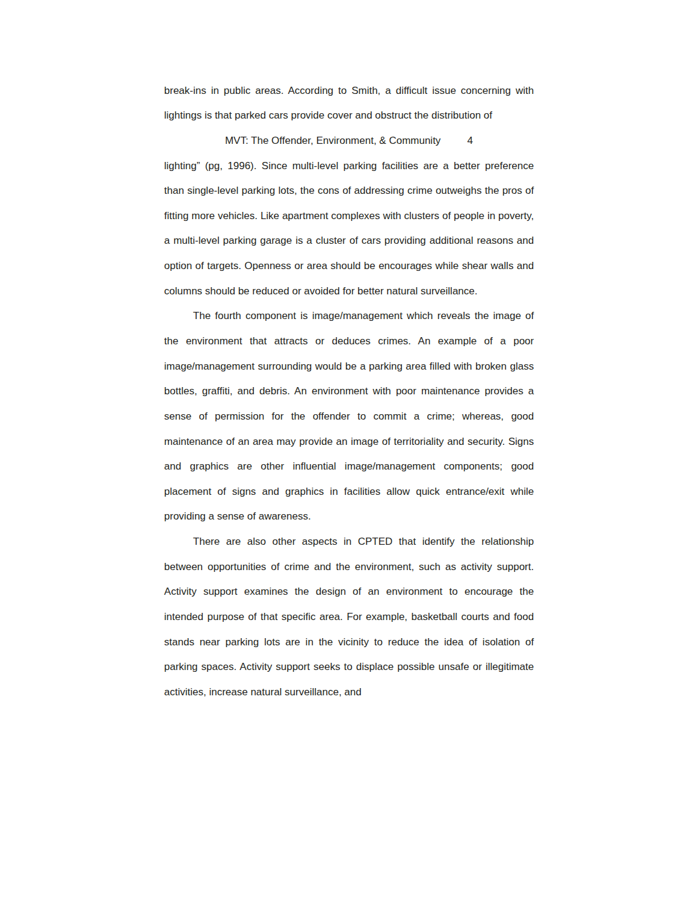break-ins in public areas. According to Smith, a difficult issue concerning with lightings is that parked cars provide cover and obstruct the distribution of
MVT: The Offender, Environment, & Community 4
lighting” (pg, 1996). Since multi-level parking facilities are a better preference than single-level parking lots, the cons of addressing crime outweighs the pros of fitting more vehicles. Like apartment complexes with clusters of people in poverty, a multi-level parking garage is a cluster of cars providing additional reasons and option of targets. Openness or area should be encourages while shear walls and columns should be reduced or avoided for better natural surveillance.
The fourth component is image/management which reveals the image of the environment that attracts or deduces crimes. An example of a poor image/management surrounding would be a parking area filled with broken glass bottles, graffiti, and debris. An environment with poor maintenance provides a sense of permission for the offender to commit a crime; whereas, good maintenance of an area may provide an image of territoriality and security. Signs and graphics are other influential image/management components; good placement of signs and graphics in facilities allow quick entrance/exit while providing a sense of awareness.
There are also other aspects in CPTED that identify the relationship between opportunities of crime and the environment, such as activity support. Activity support examines the design of an environment to encourage the intended purpose of that specific area. For example, basketball courts and food stands near parking lots are in the vicinity to reduce the idea of isolation of parking spaces. Activity support seeks to displace possible unsafe or illegitimate activities, increase natural surveillance, and